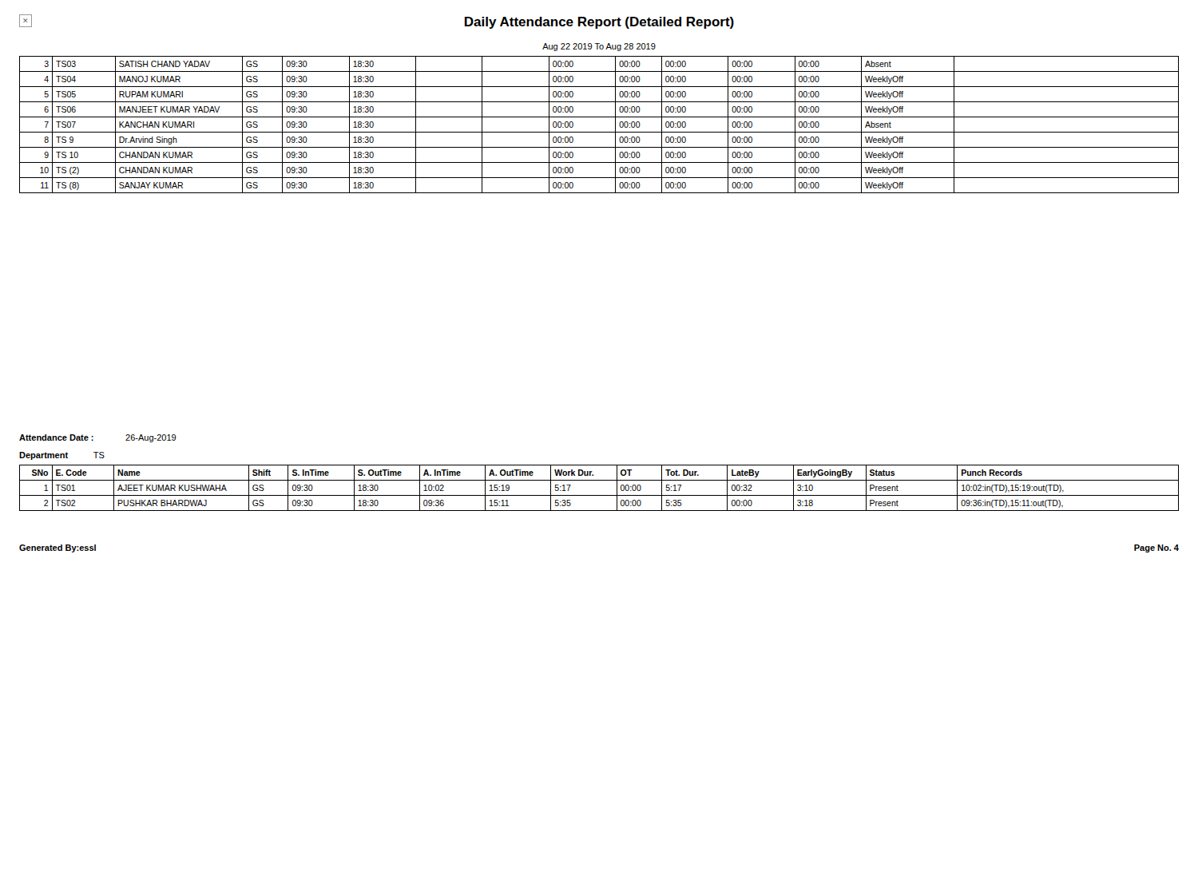✕
Daily Attendance Report (Detailed Report)
Aug 22 2019 To Aug 28 2019
| 3 | TS03 | SATISH CHAND YADAV | GS | 09:30 | 18:30 | | | 00:00 | 00:00 | 00:00 | 00:00 | 00:00 | Absent | |
| 4 | TS04 | MANOJ KUMAR | GS | 09:30 | 18:30 | | | 00:00 | 00:00 | 00:00 | 00:00 | 00:00 | WeeklyOff | |
| 5 | TS05 | RUPAM KUMARI | GS | 09:30 | 18:30 | | | 00:00 | 00:00 | 00:00 | 00:00 | 00:00 | WeeklyOff | |
| 6 | TS06 | MANJEET KUMAR YADAV | GS | 09:30 | 18:30 | | | 00:00 | 00:00 | 00:00 | 00:00 | 00:00 | WeeklyOff | |
| 7 | TS07 | KANCHAN KUMARI | GS | 09:30 | 18:30 | | | 00:00 | 00:00 | 00:00 | 00:00 | 00:00 | Absent | |
| 8 | TS 9 | Dr.Arvind Singh | GS | 09:30 | 18:30 | | | 00:00 | 00:00 | 00:00 | 00:00 | 00:00 | WeeklyOff | |
| 9 | TS 10 | CHANDAN KUMAR | GS | 09:30 | 18:30 | | | 00:00 | 00:00 | 00:00 | 00:00 | 00:00 | WeeklyOff | |
| 10 | TS (2) | CHANDAN KUMAR | GS | 09:30 | 18:30 | | | 00:00 | 00:00 | 00:00 | 00:00 | 00:00 | WeeklyOff | |
| 11 | TS (8) | SANJAY KUMAR | GS | 09:30 | 18:30 | | | 00:00 | 00:00 | 00:00 | 00:00 | 00:00 | WeeklyOff | |
Attendance Date : 26-Aug-2019
Department TS
| SNo | E. Code | Name | Shift | S. InTime | S. OutTime | A. InTime | A. OutTime | Work Dur. | OT | Tot. Dur. | LateBy | EarlyGoingBy | Status | Punch Records |
| --- | --- | --- | --- | --- | --- | --- | --- | --- | --- | --- | --- | --- | --- | --- |
| 1 | TS01 | AJEET KUMAR KUSHWAHA | GS | 09:30 | 18:30 | 10:02 | 15:19 | 5:17 | 00:00 | 5:17 | 00:32 | 3:10 | Present | 10:02:in(TD),15:19:out(TD), |
| 2 | TS02 | PUSHKAR BHARDWAJ | GS | 09:30 | 18:30 | 09:36 | 15:11 | 5:35 | 00:00 | 5:35 | 00:00 | 3:18 | Present | 09:36:in(TD),15:11:out(TD), |
Generated By:essl Page No. 4